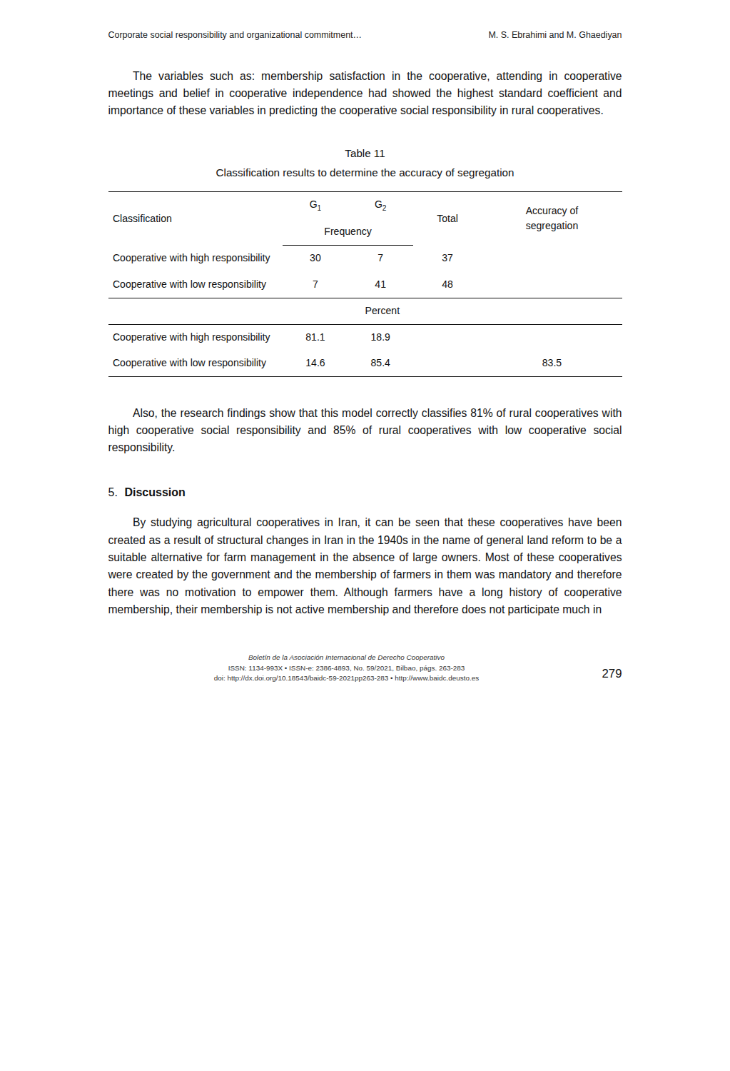Corporate social responsibility and organizational commitment… M. S. Ebrahimi and M. Ghaediyan
The variables such as: membership satisfaction in the cooperative, attending in cooperative meetings and belief in cooperative independence had showed the highest standard coefficient and importance of these variables in predicting the cooperative social responsibility in rural cooperatives.
Table 11 Classification results to determine the accuracy of segregation
| Classification | G 1 | G 2 | Total | Accuracy of segregation |
| --- | --- | --- | --- | --- |
| Frequency |
| Cooperative with high responsibility | 30 | 7 | 37 | |
| Cooperative with low responsibility | 7 | 41 | 48 | |
| | Percent | |
| Cooperative with high responsibility | 81.1 | 18.9 | | |
| Cooperative with low responsibility | 14.6 | 85.4 | | 83.5 |
Also, the research findings show that this model correctly classifies 81% of rural cooperatives with high cooperative social responsibility and 85% of rural cooperatives with low cooperative social responsibility.
5. Discussion
By studying agricultural cooperatives in Iran, it can be seen that these cooperatives have been created as a result of structural changes in Iran in the 1940s in the name of general land reform to be a suitable alternative for farm management in the absence of large owners. Most of these cooperatives were created by the government and the membership of farmers in them was mandatory and therefore there was no motivation to empower them. Although farmers have a long history of cooperative membership, their membership is not active membership and therefore does not participate much in
Boletín de la Asociación Internacional de Derecho Cooperativo ISSN: 1134-993X • ISSN-e: 2386-4893, No. 59/2021, Bilbao, págs. 263-283
doi: http://dx.doi.org/10.18543/baidc-59-2021pp263-283 • http://www.baidc.deusto.es
279